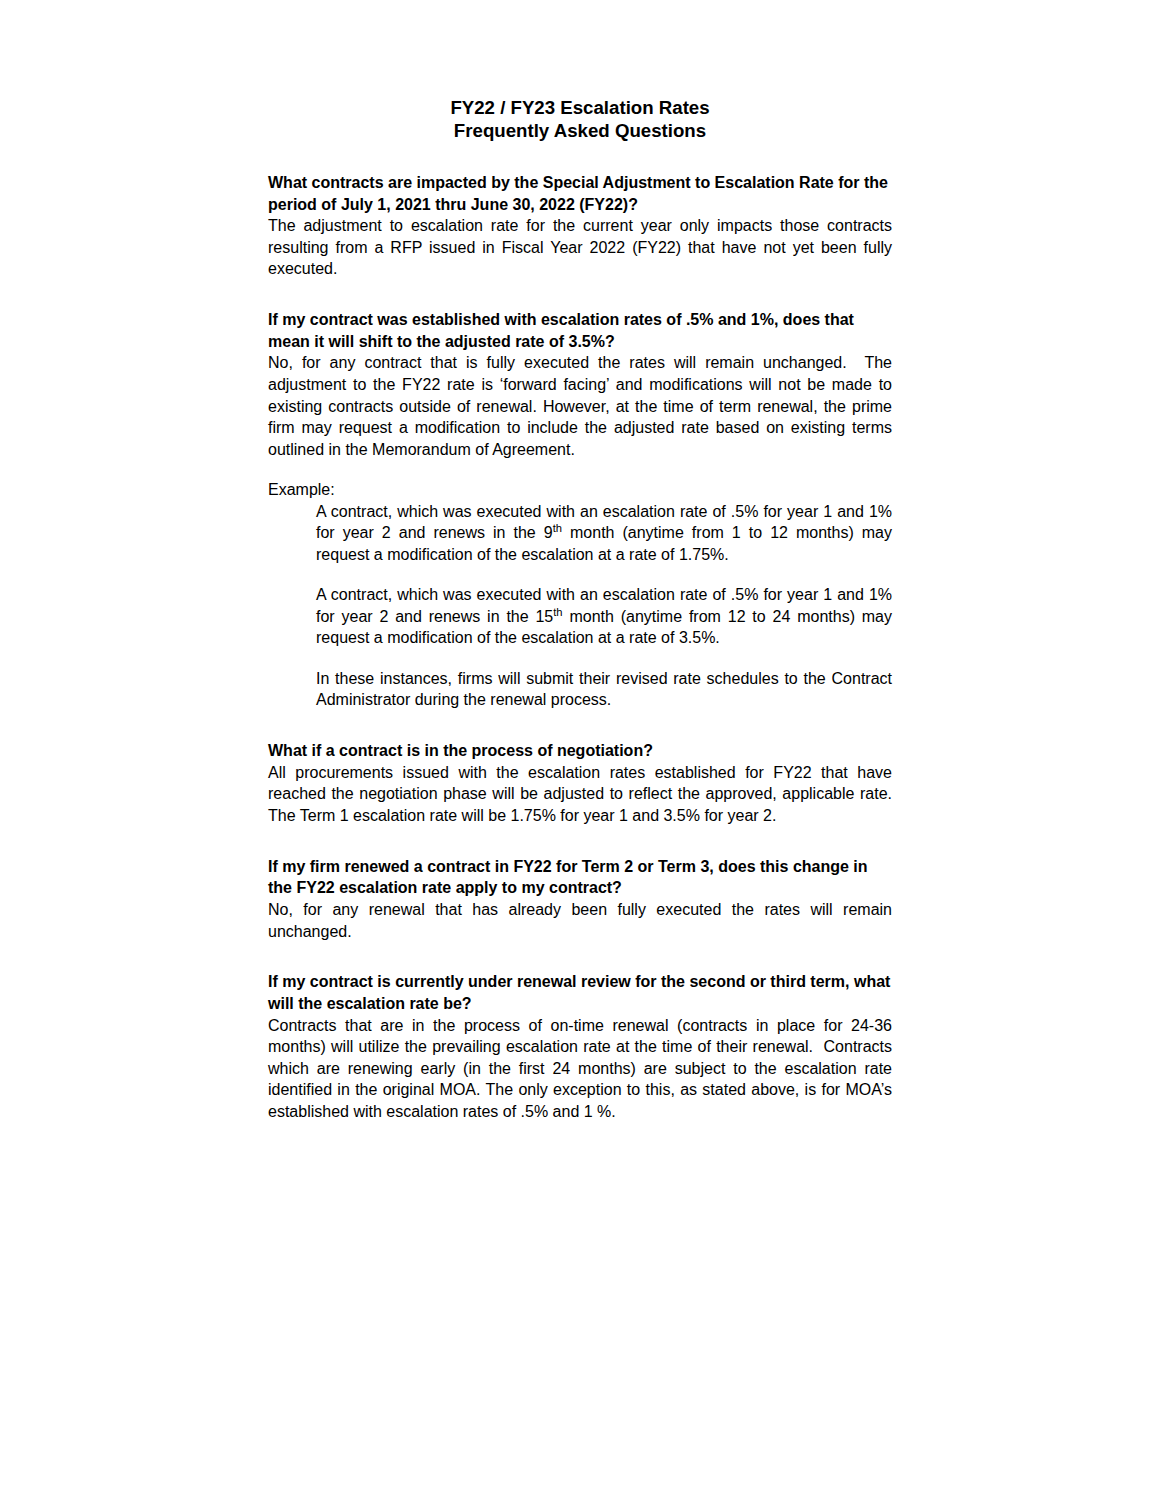FY22 / FY23 Escalation Rates Frequently Asked Questions
What contracts are impacted by the Special Adjustment to Escalation Rate for the period of July 1, 2021 thru June 30, 2022 (FY22)?
The adjustment to escalation rate for the current year only impacts those contracts resulting from a RFP issued in Fiscal Year 2022 (FY22) that have not yet been fully executed.
If my contract was established with escalation rates of .5% and 1%, does that mean it will shift to the adjusted rate of 3.5%?
No, for any contract that is fully executed the rates will remain unchanged. The adjustment to the FY22 rate is ‘forward facing’ and modifications will not be made to existing contracts outside of renewal. However, at the time of term renewal, the prime firm may request a modification to include the adjusted rate based on existing terms outlined in the Memorandum of Agreement.
Example:
A contract, which was executed with an escalation rate of .5% for year 1 and 1% for year 2 and renews in the 9th month (anytime from 1 to 12 months) may request a modification of the escalation at a rate of 1.75%.
A contract, which was executed with an escalation rate of .5% for year 1 and 1% for year 2 and renews in the 15th month (anytime from 12 to 24 months) may request a modification of the escalation at a rate of 3.5%.
In these instances, firms will submit their revised rate schedules to the Contract Administrator during the renewal process.
What if a contract is in the process of negotiation?
All procurements issued with the escalation rates established for FY22 that have reached the negotiation phase will be adjusted to reflect the approved, applicable rate. The Term 1 escalation rate will be 1.75% for year 1 and 3.5% for year 2.
If my firm renewed a contract in FY22 for Term 2 or Term 3, does this change in the FY22 escalation rate apply to my contract?
No, for any renewal that has already been fully executed the rates will remain unchanged.
If my contract is currently under renewal review for the second or third term, what will the escalation rate be?
Contracts that are in the process of on-time renewal (contracts in place for 24-36 months) will utilize the prevailing escalation rate at the time of their renewal. Contracts which are renewing early (in the first 24 months) are subject to the escalation rate identified in the original MOA. The only exception to this, as stated above, is for MOA’s established with escalation rates of .5% and 1 %.